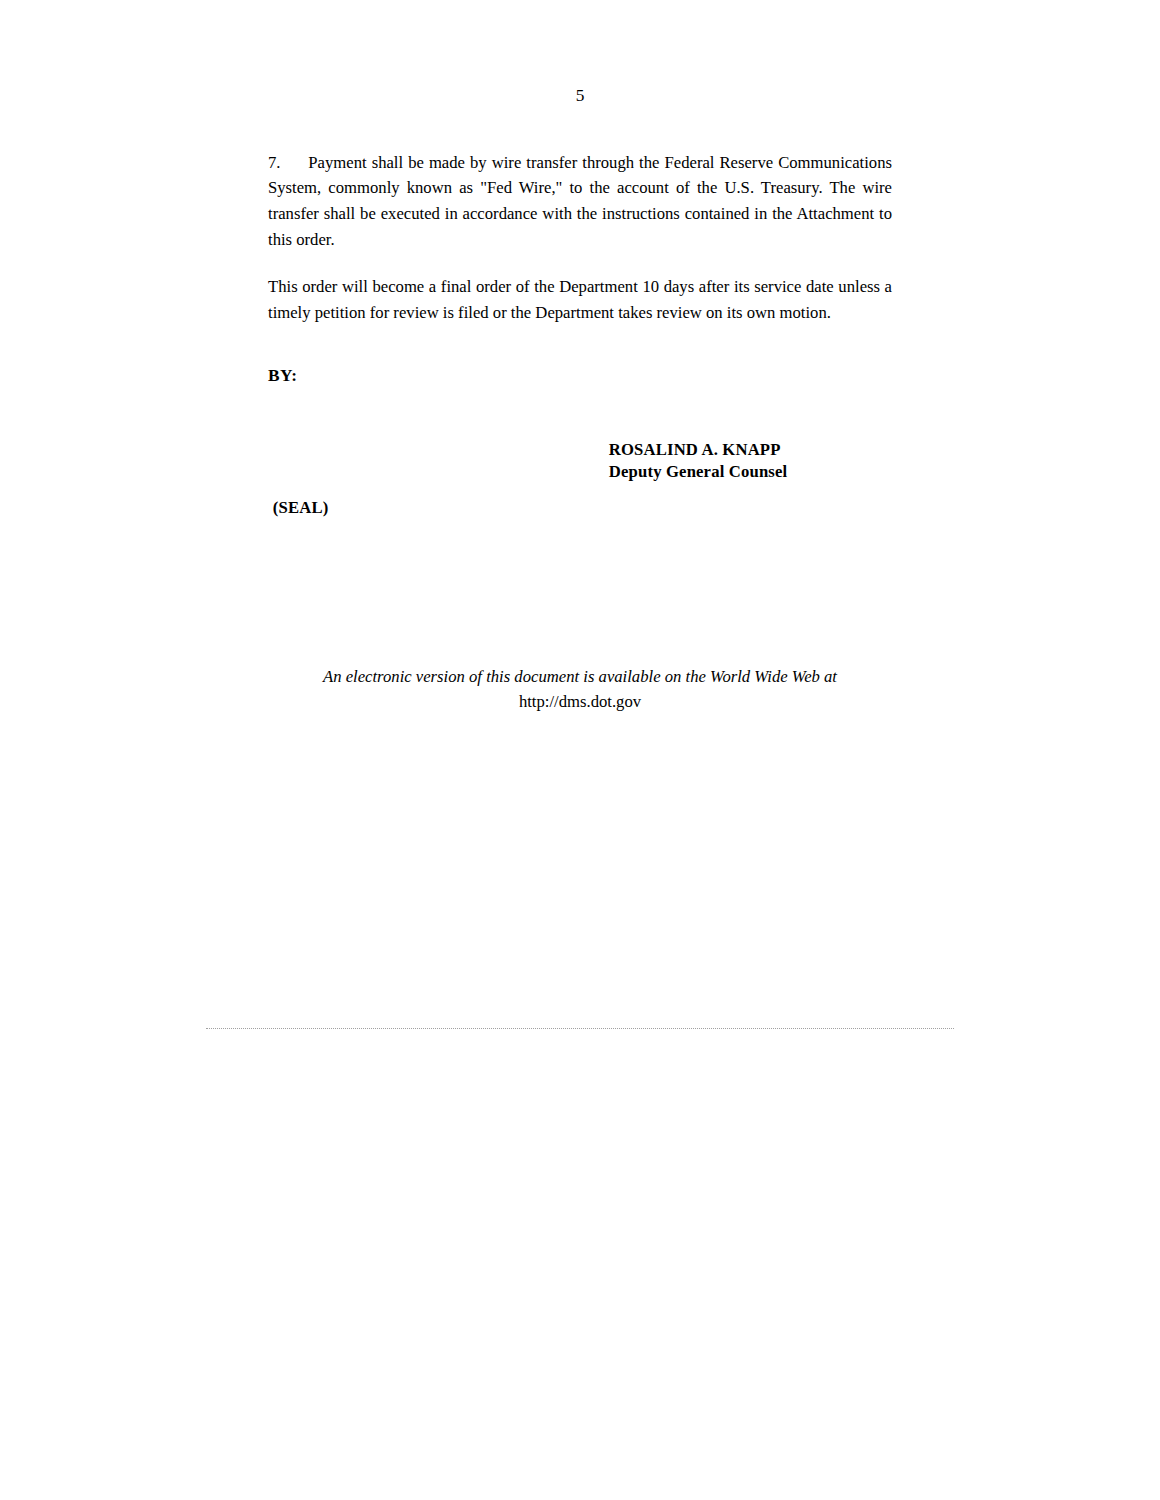5
7. Payment shall be made by wire transfer through the Federal Reserve Communications System, commonly known as "Fed Wire," to the account of the U.S. Treasury. The wire transfer shall be executed in accordance with the instructions contained in the Attachment to this order.
This order will become a final order of the Department 10 days after its service date unless a timely petition for review is filed or the Department takes review on its own motion.
BY:
ROSALIND A. KNAPP
Deputy General Counsel
(SEAL)
An electronic version of this document is available on the World Wide Web at
http://dms.dot.gov